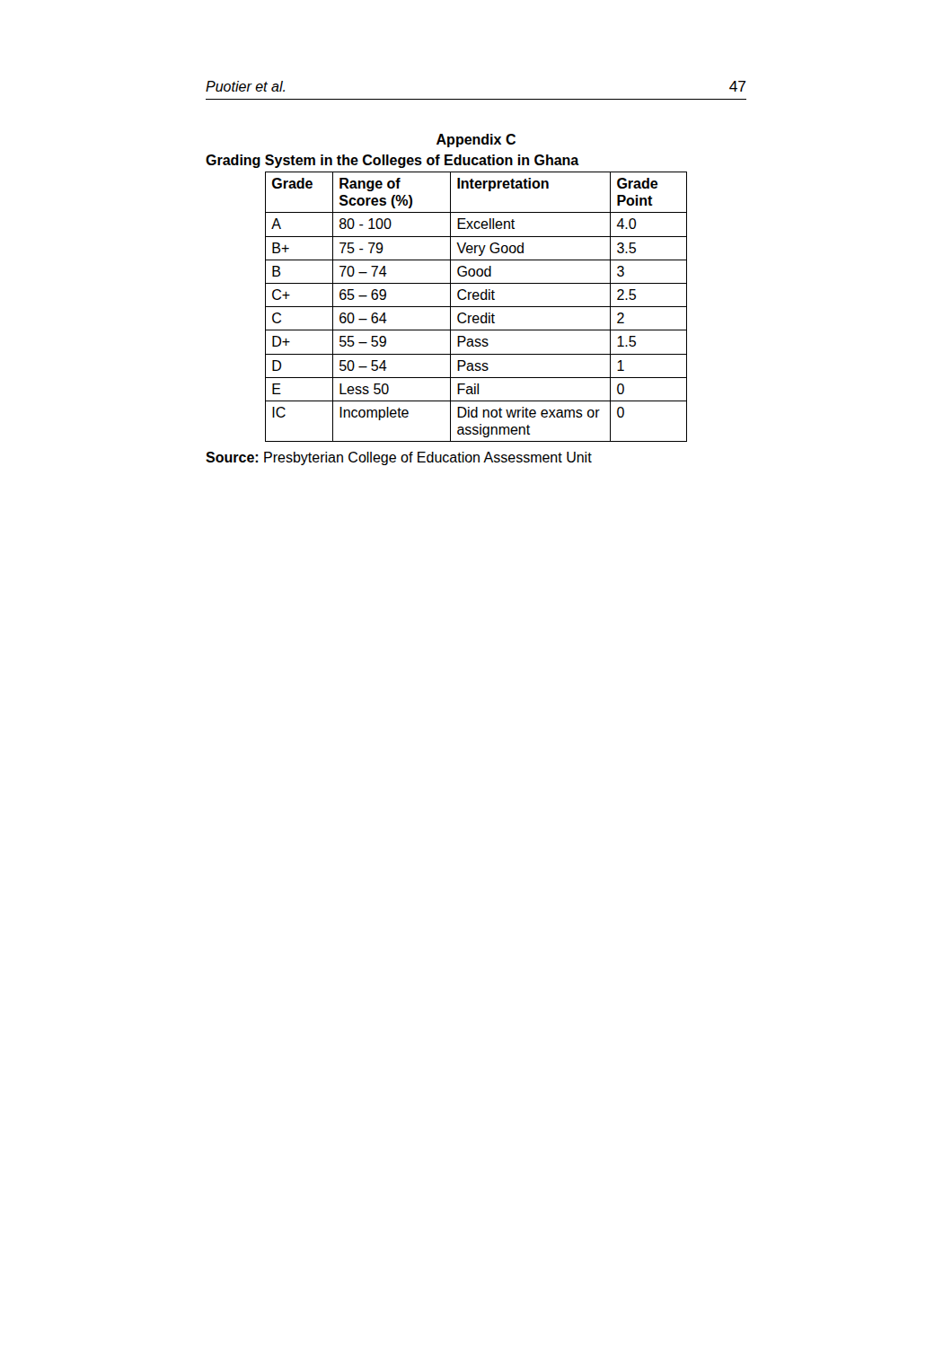Puotier et al. 47
Appendix C
Grading System in the Colleges of Education in Ghana
| Grade | Range of Scores (%) | Interpretation | Grade Point |
| --- | --- | --- | --- |
| A | 80 - 100 | Excellent | 4.0 |
| B+ | 75 - 79 | Very Good | 3.5 |
| B | 70 – 74 | Good | 3 |
| C+ | 65 – 69 | Credit | 2.5 |
| C | 60 – 64 | Credit | 2 |
| D+ | 55 – 59 | Pass | 1.5 |
| D | 50 – 54 | Pass | 1 |
| E | Less 50 | Fail | 0 |
| IC | Incomplete | Did not write exams or assignment | 0 |
Source: Presbyterian College of Education Assessment Unit